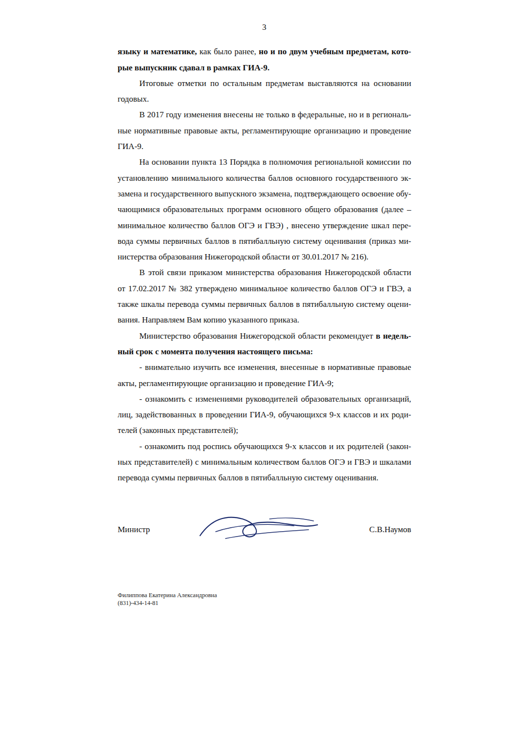3
языку и математике, как было ранее, но и по двум учебным предметам, которые выпускник сдавал в рамках ГИА-9.
Итоговые отметки по остальным предметам выставляются на основании годовых.
В 2017 году изменения внесены не только в федеральные, но и в региональные нормативные правовые акты, регламентирующие организацию и проведение ГИА-9.
На основании пункта 13 Порядка в полномочия региональной комиссии по установлению минимального количества баллов основного государственного экзамена и государственного выпускного экзамена, подтверждающего освоение обучающимися образовательных программ основного общего образования (далее – минимальное количество баллов ОГЭ и ГВЭ) , внесено утверждение шкал перевода суммы первичных баллов в пятибалльную систему оценивания (приказ министерства образования Нижегородской области от 30.01.2017 № 216).
В этой связи приказом министерства образования Нижегородской области от 17.02.2017 № 382 утверждено минимальное количество баллов ОГЭ и ГВЭ, а также шкалы перевода суммы первичных баллов в пятибалльную систему оценивания. Направляем Вам копию указанного приказа.
Министерство образования Нижегородской области рекомендует в недельный срок с момента получения настоящего письма:
- внимательно изучить все изменения, внесенные в нормативные правовые акты, регламентирующие организацию и проведение ГИА-9;
- ознакомить с изменениями руководителей образовательных организаций, лиц, задействованных в проведении ГИА-9, обучающихся 9-х классов и их родителей (законных представителей);
- ознакомить под роспись обучающихся 9-х классов и их родителей (законных представителей) с минимальным количеством баллов ОГЭ и ГВЭ и шкалами перевода суммы первичных баллов в пятибалльную систему оценивания.
Министр
С.В.Наумов
Филиппова Екатерина Александровна
(831)-434-14-81